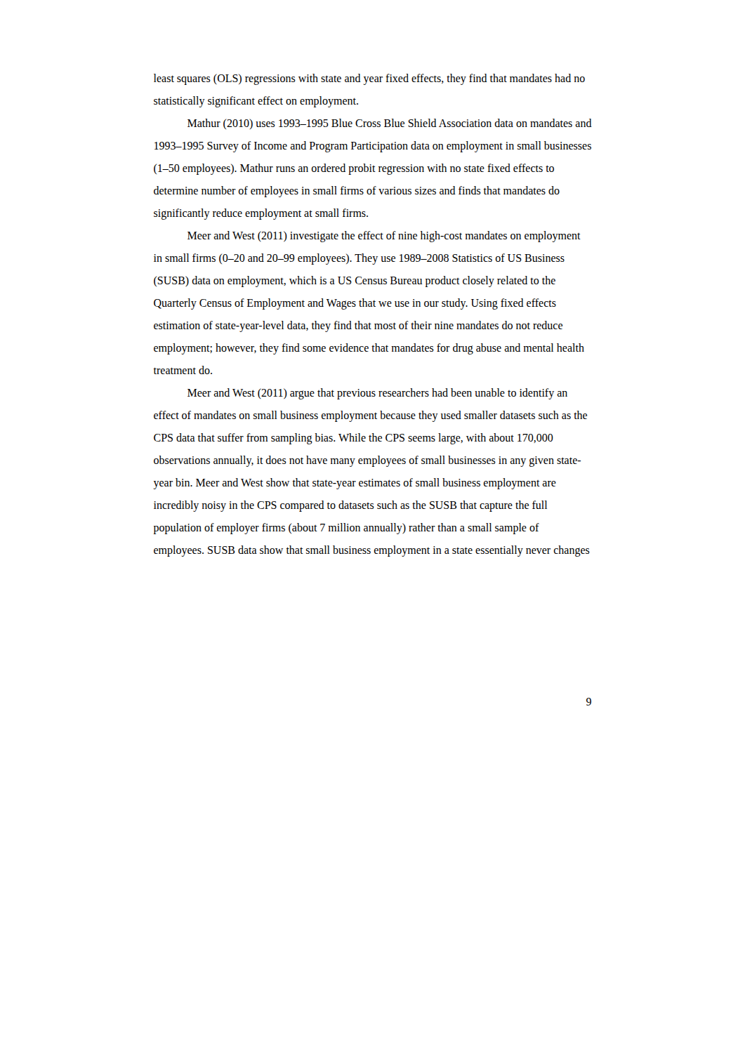least squares (OLS) regressions with state and year fixed effects, they find that mandates had no statistically significant effect on employment.
Mathur (2010) uses 1993–1995 Blue Cross Blue Shield Association data on mandates and 1993–1995 Survey of Income and Program Participation data on employment in small businesses (1–50 employees). Mathur runs an ordered probit regression with no state fixed effects to determine number of employees in small firms of various sizes and finds that mandates do significantly reduce employment at small firms.
Meer and West (2011) investigate the effect of nine high-cost mandates on employment in small firms (0–20 and 20–99 employees). They use 1989–2008 Statistics of US Business (SUSB) data on employment, which is a US Census Bureau product closely related to the Quarterly Census of Employment and Wages that we use in our study. Using fixed effects estimation of state-year-level data, they find that most of their nine mandates do not reduce employment; however, they find some evidence that mandates for drug abuse and mental health treatment do.
Meer and West (2011) argue that previous researchers had been unable to identify an effect of mandates on small business employment because they used smaller datasets such as the CPS data that suffer from sampling bias. While the CPS seems large, with about 170,000 observations annually, it does not have many employees of small businesses in any given state-year bin. Meer and West show that state-year estimates of small business employment are incredibly noisy in the CPS compared to datasets such as the SUSB that capture the full population of employer firms (about 7 million annually) rather than a small sample of employees. SUSB data show that small business employment in a state essentially never changes
9